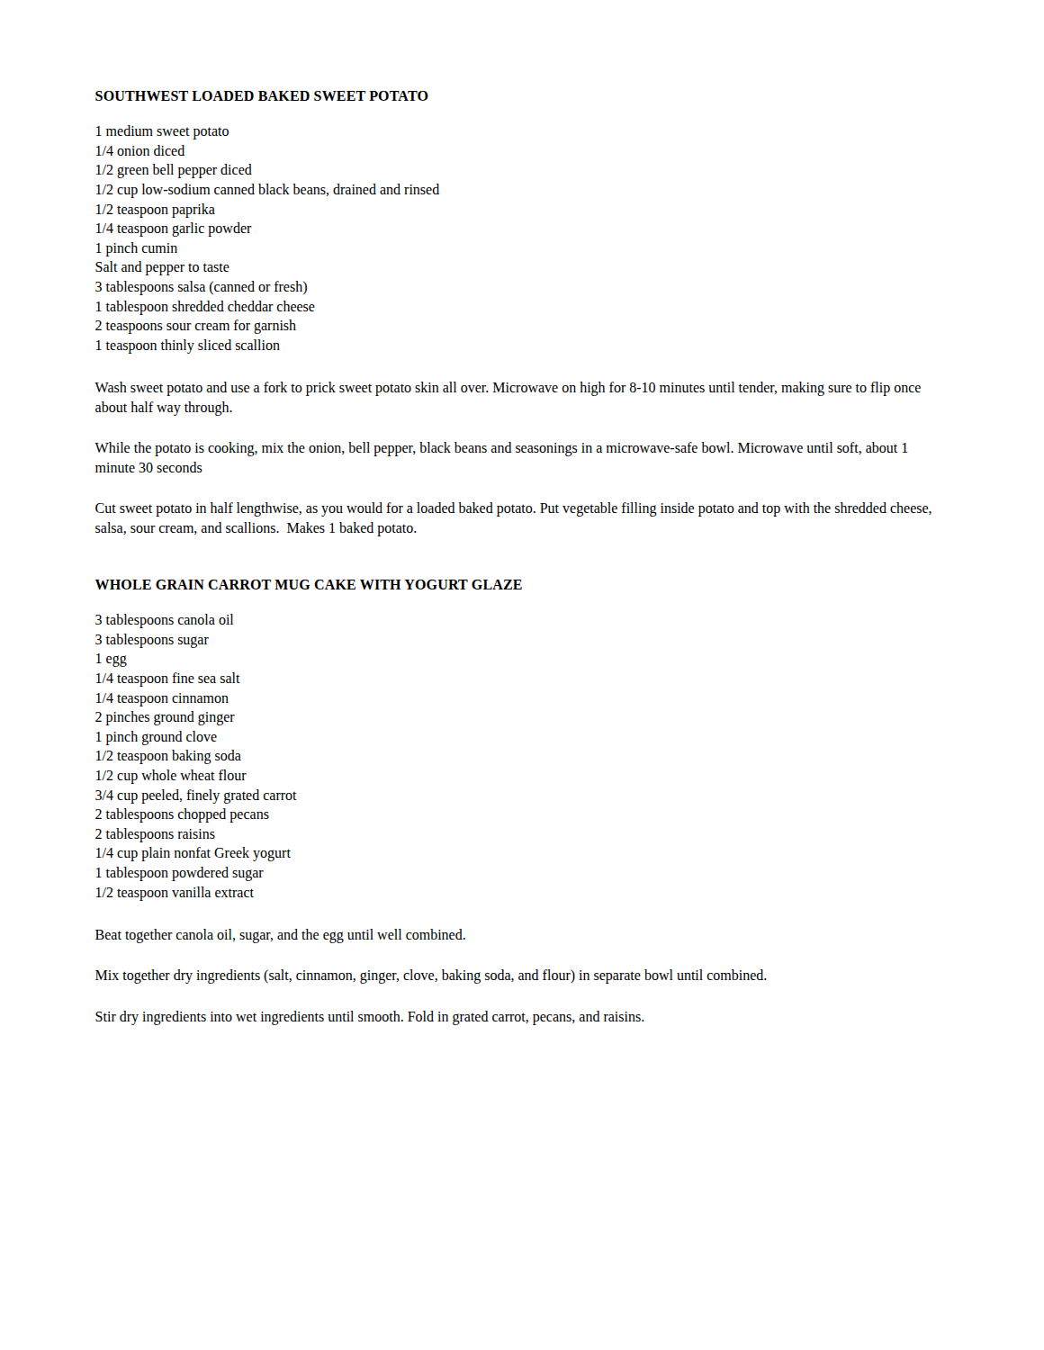SOUTHWEST LOADED BAKED SWEET POTATO
1 medium sweet potato
1/4 onion diced
1/2 green bell pepper diced
1/2 cup low-sodium canned black beans, drained and rinsed
1/2 teaspoon paprika
1/4 teaspoon garlic powder
1 pinch cumin
Salt and pepper to taste
3 tablespoons salsa (canned or fresh)
1 tablespoon shredded cheddar cheese
2 teaspoons sour cream for garnish
1 teaspoon thinly sliced scallion
Wash sweet potato and use a fork to prick sweet potato skin all over. Microwave on high for 8-10 minutes until tender, making sure to flip once about half way through.
While the potato is cooking, mix the onion, bell pepper, black beans and seasonings in a microwave-safe bowl. Microwave until soft, about 1 minute 30 seconds
Cut sweet potato in half lengthwise, as you would for a loaded baked potato. Put vegetable filling inside potato and top with the shredded cheese, salsa, sour cream, and scallions. Makes 1 baked potato.
WHOLE GRAIN CARROT MUG CAKE WITH YOGURT GLAZE
3 tablespoons canola oil
3 tablespoons sugar
1 egg
1/4 teaspoon fine sea salt
1/4 teaspoon cinnamon
2 pinches ground ginger
1 pinch ground clove
1/2 teaspoon baking soda
1/2 cup whole wheat flour
3/4 cup peeled, finely grated carrot
2 tablespoons chopped pecans
2 tablespoons raisins
1/4 cup plain nonfat Greek yogurt
1 tablespoon powdered sugar
1/2 teaspoon vanilla extract
Beat together canola oil, sugar, and the egg until well combined.
Mix together dry ingredients (salt, cinnamon, ginger, clove, baking soda, and flour) in separate bowl until combined.
Stir dry ingredients into wet ingredients until smooth. Fold in grated carrot, pecans, and raisins.